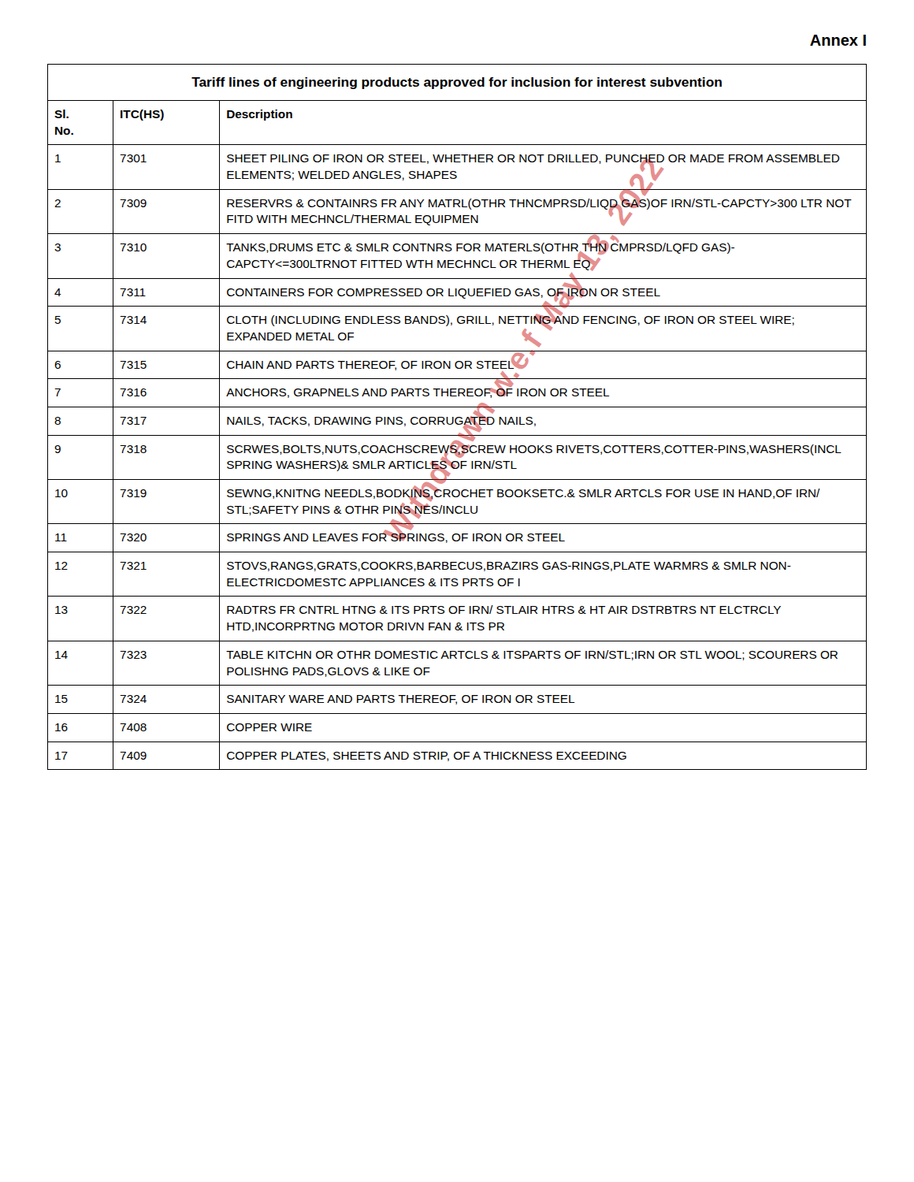Annex I
Withdrawn w.e.f May 13, 2022
Tariff lines of engineering products approved for inclusion for interest subvention
| Sl. No. | ITC(HS) | Description |
| --- | --- | --- |
| 1 | 7301 | SHEET PILING OF IRON OR STEEL, WHETHER OR NOT DRILLED, PUNCHED OR MADE FROM ASSEMBLED ELEMENTS; WELDED ANGLES, SHAPES |
| 2 | 7309 | RESERVRS & CONTAINRS FR ANY MATRL(OTHR THNCMPRSD/LIQD GAS)OF IRN/STL-CAPCTY>300 LTR NOT FITD WITH MECHNCL/THERMAL EQUIPMEN |
| 3 | 7310 | TANKS,DRUMS ETC & SMLR CONTNRS FOR MATERLS(OTHR THN CMPRSD/LQFD GAS)-CAPCTY<=300LTRNOT FITTED WTH MECHNCL OR THERML EQ |
| 4 | 7311 | CONTAINERS FOR COMPRESSED OR LIQUEFIED GAS, OF IRON OR STEEL |
| 5 | 7314 | CLOTH (INCLUDING ENDLESS BANDS), GRILL, NETTING AND FENCING, OF IRON OR STEEL WIRE; EXPANDED METAL OF |
| 6 | 7315 | CHAIN AND PARTS THEREOF, OF IRON OR STEEL |
| 7 | 7316 | ANCHORS, GRAPNELS AND PARTS THEREOF, OF IRON OR STEEL |
| 8 | 7317 | NAILS, TACKS, DRAWING PINS, CORRUGATED NAILS, |
| 9 | 7318 | SCRWES,BOLTS,NUTS,COACHSCREWS,SCREW HOOKS RIVETS,COTTERS,COTTER-PINS,WASHERS(INCL SPRING WASHERS)& SMLR ARTICLES OF IRN/STL |
| 10 | 7319 | SEWNG,KNITNG NEEDLS,BODKINS,CROCHET BOOKSETC.& SMLR ARTCLS FOR USE IN HAND,OF IRN/ STL;SAFETY PINS & OTHR PINS NES/INCLU |
| 11 | 7320 | SPRINGS AND LEAVES FOR SPRINGS, OF IRON OR STEEL |
| 12 | 7321 | STOVS,RANGS,GRATS,COOKRS,BARBECUS,BRAZIRS GAS-RINGS,PLATE WARMRS & SMLR NON- ELECTRICDOMESTC APPLIANCES & ITS PRTS OF I |
| 13 | 7322 | RADTRS FR CNTRL HTNG & ITS PRTS OF IRN/ STLAIR HTRS & HT AIR DSTRBTRS NT ELCTRCLY HTD,INCORPRTNG MOTOR DRIVN FAN & ITS PR |
| 14 | 7323 | TABLE KITCHN OR OTHR DOMESTIC ARTCLS & ITSPARTS OF IRN/STL;IRN OR STL WOOL; SCOURERS OR POLISHNG PADS,GLOVS & LIKE OF |
| 15 | 7324 | SANITARY WARE AND PARTS THEREOF, OF IRON OR STEEL |
| 16 | 7408 | COPPER WIRE |
| 17 | 7409 | COPPER PLATES, SHEETS AND STRIP, OF A THICKNESS EXCEEDING |